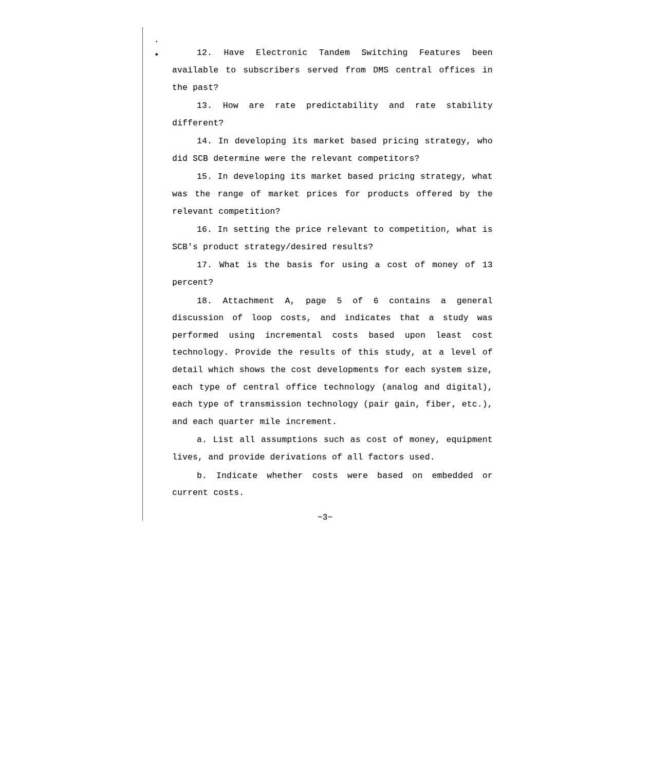.
•
12. Have Electronic Tandem Switching Features been available to subscribers served from DMS central offices in the past?
13. How are rate predictability and rate stability different?
14. In developing its market based pricing strategy, who did SCB determine were the relevant competitors?
15. In developing its market based pricing strategy, what was the range of market prices for products offered by the relevant competition?
16. In setting the price relevant to competition, what is SCB's product strategy/desired results?
17. What is the basis for using a cost of money of 13 percent?
18. Attachment A, page 5 of 6 contains a general discussion of loop costs, and indicates that a study was performed using incremental costs based upon least cost technology. Provide the results of this study, at a level of detail which shows the cost developments for each system size, each type of central office technology (analog and digital), each type of transmission technology (pair gain, fiber, etc.), and each quarter mile increment.
a. List all assumptions such as cost of money, equipment lives, and provide derivations of all factors used.
b. Indicate whether costs were based on embedded or current costs.
−3−